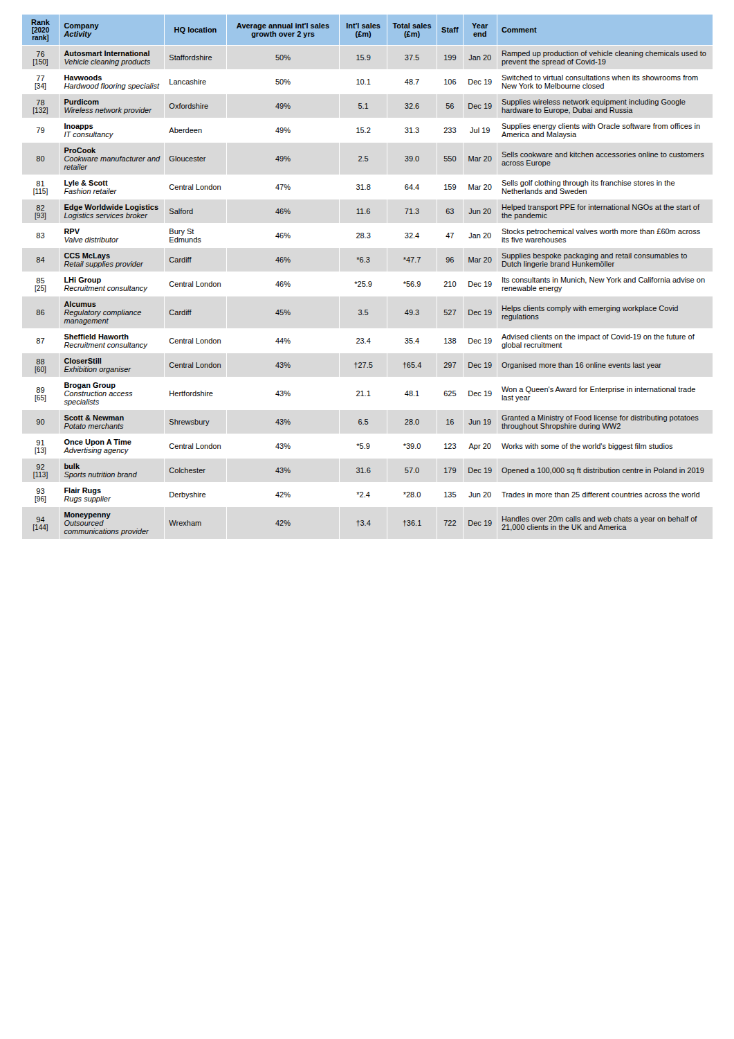| Rank [2020 rank] | Company Activity | HQ location | Average annual int'l sales growth over 2 yrs | Int'l sales (£m) | Total sales (£m) | Staff | Year end | Comment |
| --- | --- | --- | --- | --- | --- | --- | --- | --- |
| 76 [150] | Autosmart International Vehicle cleaning products | Staffordshire | 50% | 15.9 | 37.5 | 199 | Jan 20 | Ramped up production of vehicle cleaning chemicals used to prevent the spread of Covid-19 |
| 77 [34] | Havwoods Hardwood flooring specialist | Lancashire | 50% | 10.1 | 48.7 | 106 | Dec 19 | Switched to virtual consultations when its showrooms from New York to Melbourne closed |
| 78 [132] | Purdicom Wireless network provider | Oxfordshire | 49% | 5.1 | 32.6 | 56 | Dec 19 | Supplies wireless network equipment including Google hardware to Europe, Dubai and Russia |
| 79 | Inoapps IT consultancy | Aberdeen | 49% | 15.2 | 31.3 | 233 | Jul 19 | Supplies energy clients with Oracle software from offices in America and Malaysia |
| 80 | ProCook Cookware manufacturer and retailer | Gloucester | 49% | 2.5 | 39.0 | 550 | Mar 20 | Sells cookware and kitchen accessories online to customers across Europe |
| 81 [115] | Lyle & Scott Fashion retailer | Central London | 47% | 31.8 | 64.4 | 159 | Mar 20 | Sells golf clothing through its franchise stores in the Netherlands and Sweden |
| 82 [93] | Edge Worldwide Logistics Logistics services broker | Salford | 46% | 11.6 | 71.3 | 63 | Jun 20 | Helped transport PPE for international NGOs at the start of the pandemic |
| 83 | RPV Valve distributor | Bury St Edmunds | 46% | 28.3 | 32.4 | 47 | Jan 20 | Stocks petrochemical valves worth more than £60m across its five warehouses |
| 84 | CCS McLays Retail supplies provider | Cardiff | 46% | *6.3 | *47.7 | 96 | Mar 20 | Supplies bespoke packaging and retail consumables to Dutch lingerie brand Hunkemöller |
| 85 [25] | LHi Group Recruitment consultancy | Central London | 46% | *25.9 | *56.9 | 210 | Dec 19 | Its consultants in Munich, New York and California advise on renewable energy |
| 86 | Alcumus Regulatory compliance management | Cardiff | 45% | 3.5 | 49.3 | 527 | Dec 19 | Helps clients comply with emerging workplace Covid regulations |
| 87 | Sheffield Haworth Recruitment consultancy | Central London | 44% | 23.4 | 35.4 | 138 | Dec 19 | Advised clients on the impact of Covid-19 on the future of global recruitment |
| 88 [60] | CloserStill Exhibition organiser | Central London | 43% | †27.5 | †65.4 | 297 | Dec 19 | Organised more than 16 online events last year |
| 89 [65] | Brogan Group Construction access specialists | Hertfordshire | 43% | 21.1 | 48.1 | 625 | Dec 19 | Won a Queen's Award for Enterprise in international trade last year |
| 90 | Scott & Newman Potato merchants | Shrewsbury | 43% | 6.5 | 28.0 | 16 | Jun 19 | Granted a Ministry of Food license for distributing potatoes throughout Shropshire during WW2 |
| 91 [13] | Once Upon A Time Advertising agency | Central London | 43% | *5.9 | *39.0 | 123 | Apr 20 | Works with some of the world's biggest film studios |
| 92 [113] | bulk Sports nutrition brand | Colchester | 43% | 31.6 | 57.0 | 179 | Dec 19 | Opened a 100,000 sq ft distribution centre in Poland in 2019 |
| 93 [96] | Flair Rugs Rugs supplier | Derbyshire | 42% | *2.4 | *28.0 | 135 | Jun 20 | Trades in more than 25 different countries across the world |
| 94 [144] | Moneypenny Outsourced communications provider | Wrexham | 42% | †3.4 | †36.1 | 722 | Dec 19 | Handles over 20m calls and web chats a year on behalf of 21,000 clients in the UK and America |